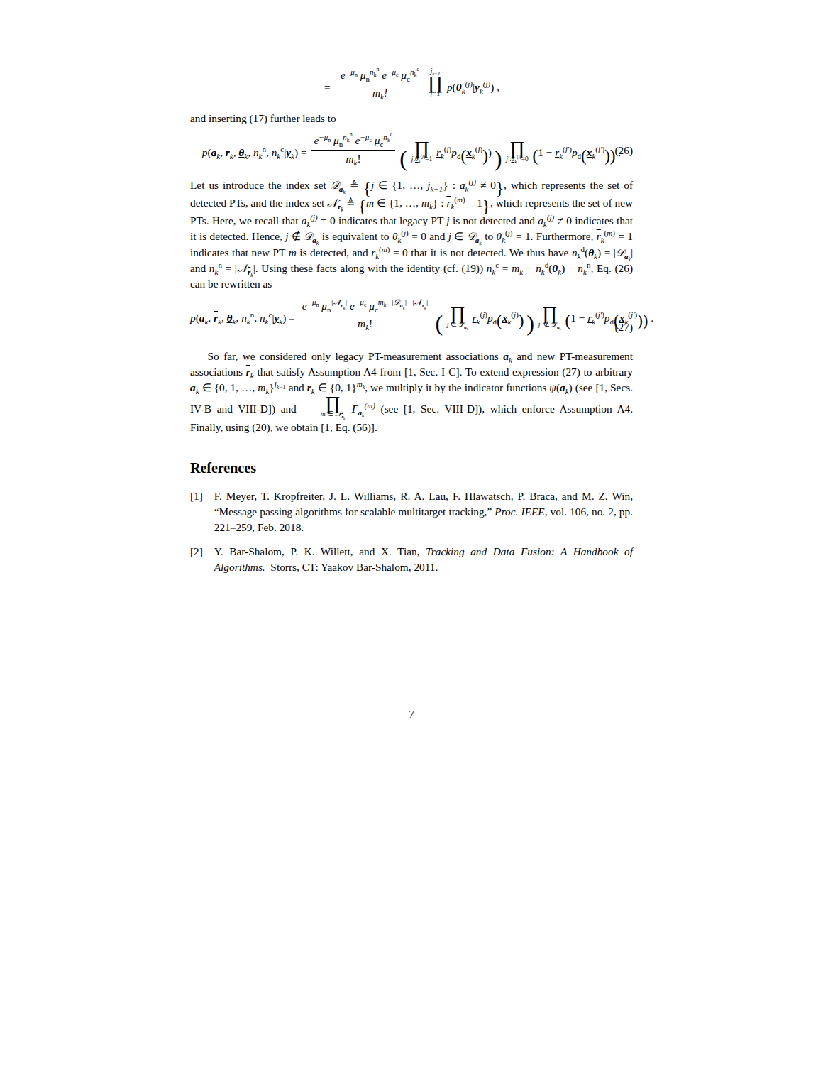= e−μn μnnkn e−μc μcnkc mk! jk−1 ∏ j=1 p(θk(j)|yk(j)) ,
and inserting (17) further leads to
p(ak, rk, θk, nkn, nkc|yk) = e−μn μnnkn e−μc μcnkc mk! ( ∏ j:θk(j)=1 rk(j)pd(xk(j))) ) ∏ j′:θk(i)=0 (1 − rk(j′)pd(xk(j′))) . (26)
Let us introduce the index set 𝒟ak ≜ {j ∈ {1, …, jk−1} : ak(j) ≠ 0}, which represents the set of detected PTs, and the index set 𝒩rk ≜ {m ∈ {1, …, mk} : rk(m) = 1}, which represents the set of new PTs. Here, we recall that ak(j) = 0 indicates that legacy PT j is not detected and ak(j) ≠ 0 indicates that it is detected. Hence, j ∉ 𝒟ak is equivalent to θk(j) = 0 and j ∈ 𝒟ak to θk(j) = 1. Furthermore, rk(m) = 1 indicates that new PT m is detected, and rk(m) = 0 that it is not detected. We thus have nkd(θk) = |𝒟ak| and nkn = |𝒩rk|. Using these facts along with the identity (cf. (19)) nkc = mk − nkd(θk) − nkn, Eq. (26) can be rewritten as
p(ak, rk, θk, nkn, nkc|yk) = e−μn μn|𝒩rk| e−μc μcmk−|𝒟ak|−|𝒩rk| mk! ( ∏ j ∈ 𝒟ak rk(j)pd(xk(j)) ) ∏ j′ ∉ 𝒟ak (1 − rk(j′)pd(xk(j′))) . (27)
So far, we considered only legacy PT-measurement associations ak and new PT-measurement associations rk that satisfy Assumption A4 from [1, Sec. I-C]. To extend expression (27) to arbitrary ak ∈ {0, 1, …, mk}jk−1 and rk ∈ {0, 1}mk, we multiply it by the indicator functions ψ(ak) (see [1, Secs. IV-B and VIII-D]) and ∏m ∈ 𝒩rk Γak(m) (see [1, Sec. VIII-D]), which enforce Assumption A4. Finally, using (20), we obtain [1, Eq. (56)].
References
[1] F. Meyer, T. Kropfreiter, J. L. Williams, R. A. Lau, F. Hlawatsch, P. Braca, and M. Z. Win, “Message passing algorithms for scalable multitarget tracking,” Proc. IEEE, vol. 106, no. 2, pp. 221–259, Feb. 2018.
[2] Y. Bar-Shalom, P. K. Willett, and X. Tian, Tracking and Data Fusion: A Handbook of Algorithms. Storrs, CT: Yaakov Bar-Shalom, 2011.
7